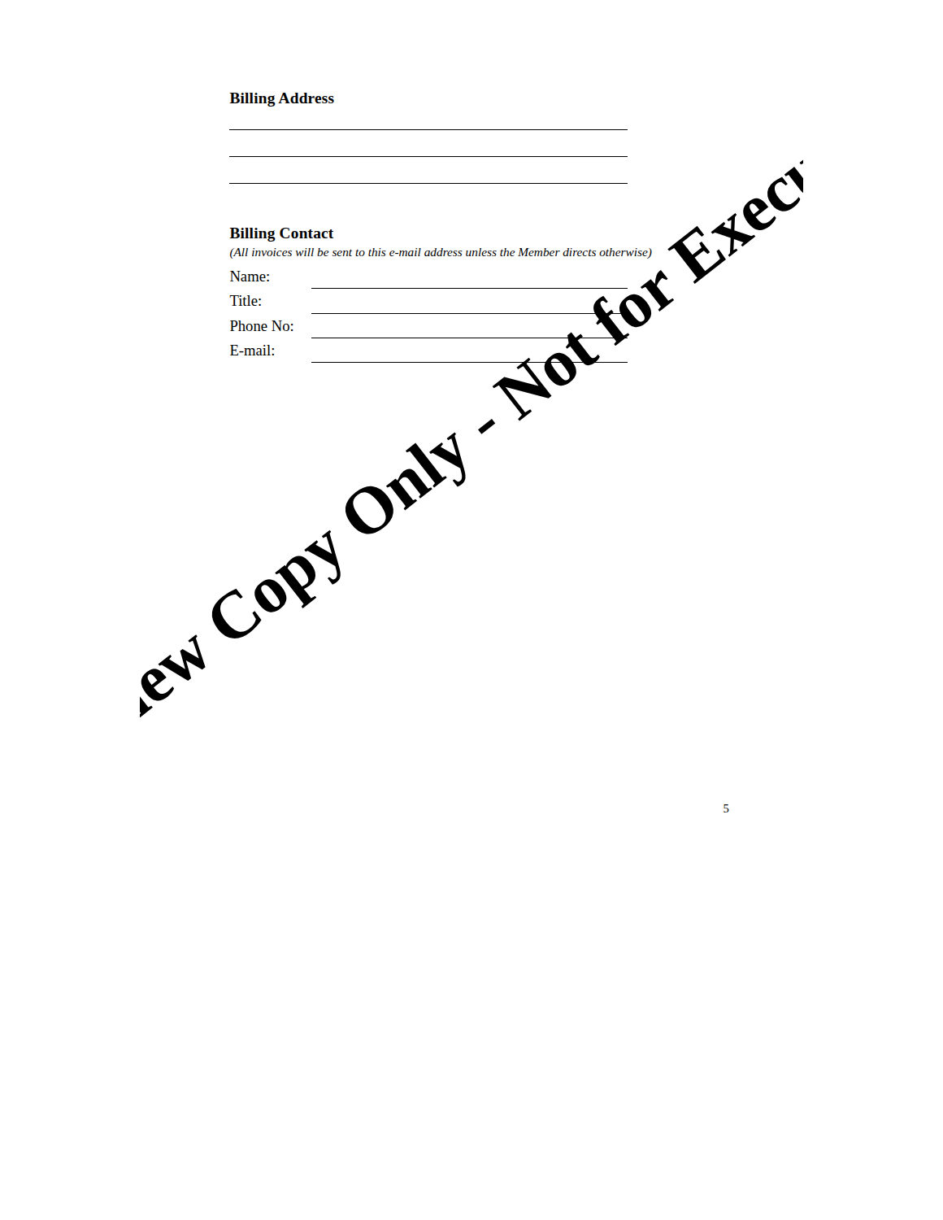Review Copy Only - Not for Execution
Billing Address
Billing Contact
(All invoices will be sent to this e-mail address unless the Member directs otherwise)
| Name: | |
| Title: | |
| Phone No: | |
| E-mail: | |
5